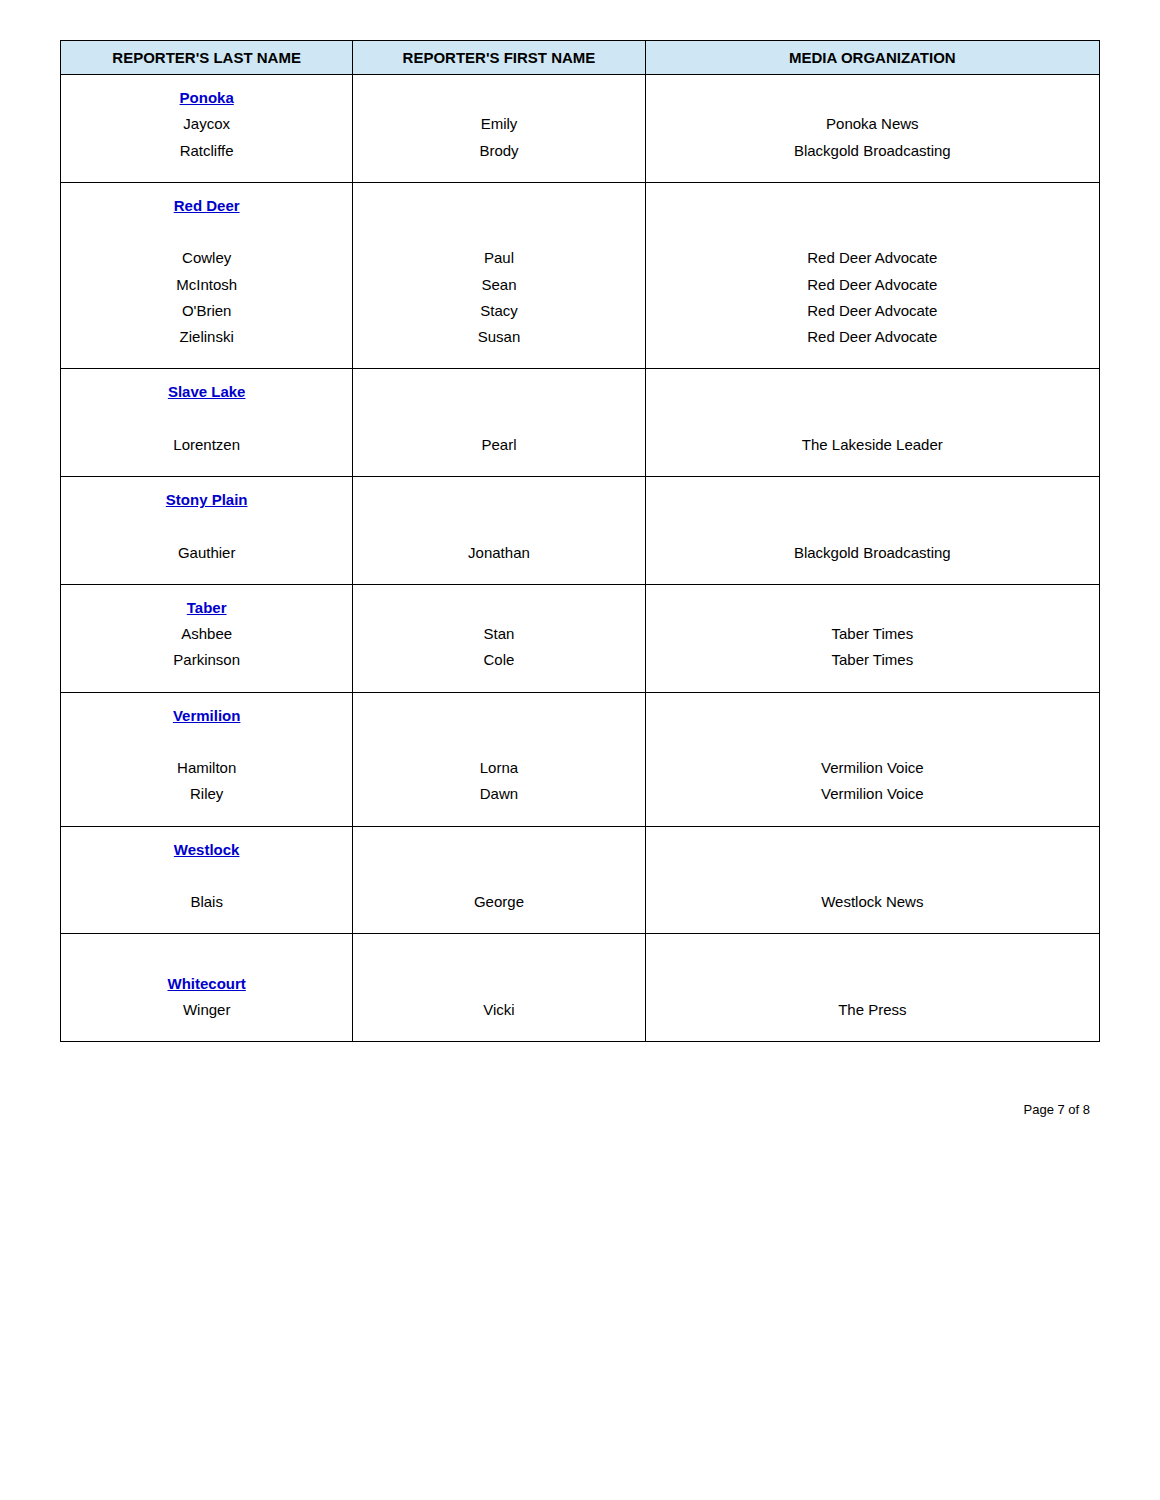| REPORTER'S LAST NAME | REPORTER'S FIRST NAME | MEDIA ORGANIZATION |
| --- | --- | --- |
| Ponoka Jaycox Ratcliffe | Emily Brody | Ponoka News Blackgold Broadcasting |
| Red Deer Cowley McIntosh O'Brien Zielinski | Paul Sean Stacy Susan | Red Deer Advocate Red Deer Advocate Red Deer Advocate Red Deer Advocate |
| Slave Lake Lorentzen | Pearl | The Lakeside Leader |
| Stony Plain Gauthier | Jonathan | Blackgold Broadcasting |
| Taber Ashbee Parkinson | Stan Cole | Taber Times Taber Times |
| Vermilion Hamilton Riley | Lorna Dawn | Vermilion Voice Vermilion Voice |
| Westlock Blais | George | Westlock News |
| Whitecourt Winger | Vicki | The Press |
Page 7 of 8